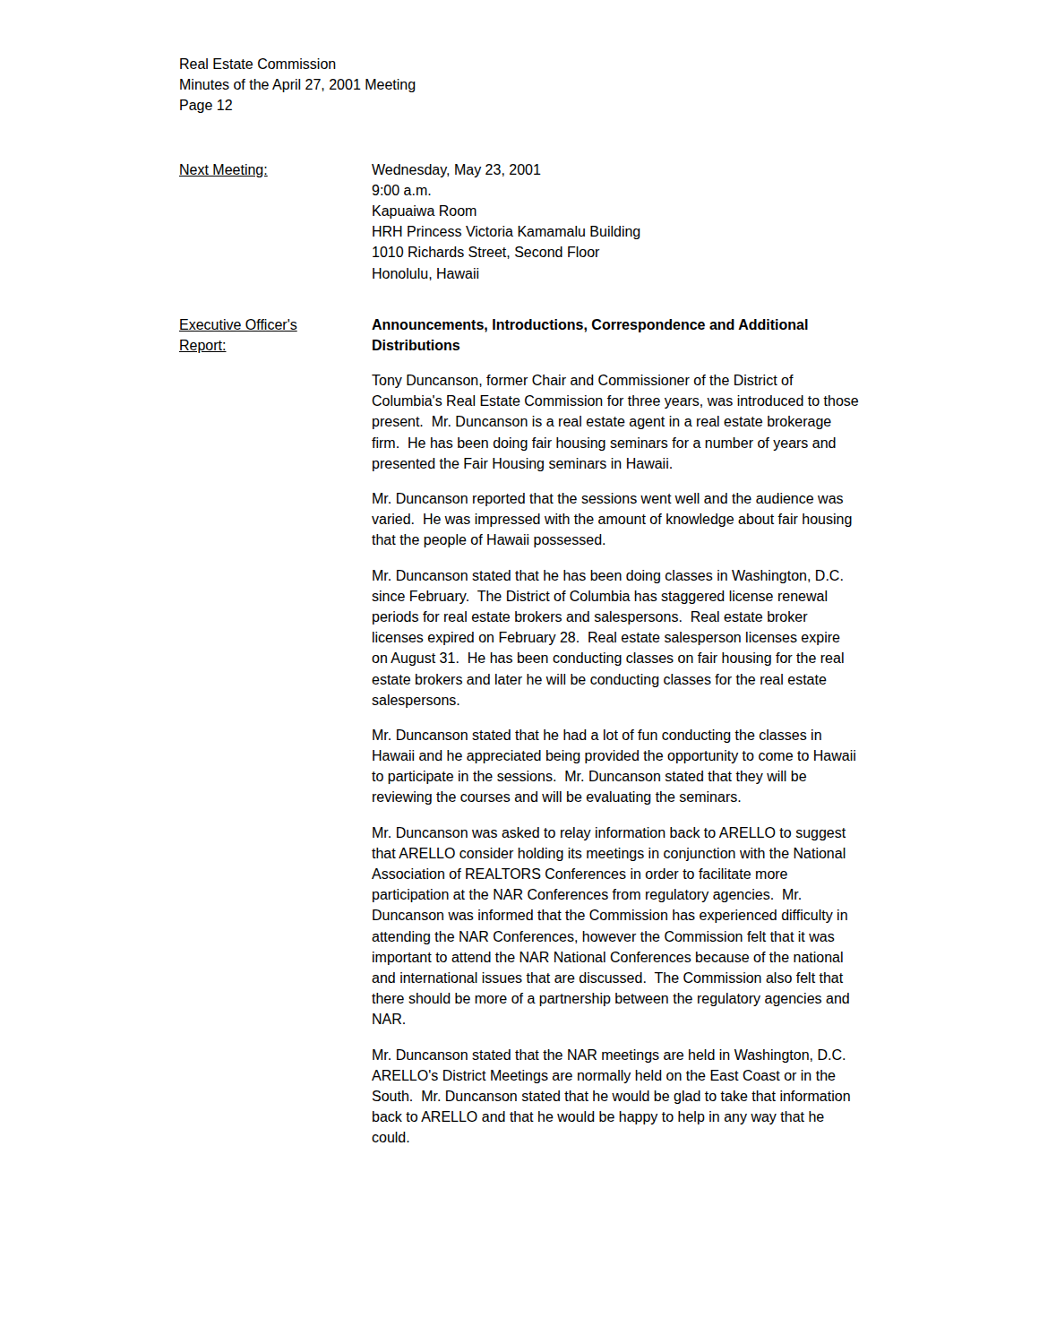Real Estate Commission
Minutes of the April 27, 2001 Meeting
Page 12
Next Meeting:
Wednesday, May 23, 2001
9:00 a.m.
Kapuaiwa Room
HRH Princess Victoria Kamamalu Building
1010 Richards Street, Second Floor
Honolulu, Hawaii
Executive Officer's
Report:
Announcements, Introductions, Correspondence and Additional Distributions
Tony Duncanson, former Chair and Commissioner of the District of Columbia's Real Estate Commission for three years, was introduced to those present. Mr. Duncanson is a real estate agent in a real estate brokerage firm. He has been doing fair housing seminars for a number of years and presented the Fair Housing seminars in Hawaii.
Mr. Duncanson reported that the sessions went well and the audience was varied. He was impressed with the amount of knowledge about fair housing that the people of Hawaii possessed.
Mr. Duncanson stated that he has been doing classes in Washington, D.C. since February. The District of Columbia has staggered license renewal periods for real estate brokers and salespersons. Real estate broker licenses expired on February 28. Real estate salesperson licenses expire on August 31. He has been conducting classes on fair housing for the real estate brokers and later he will be conducting classes for the real estate salespersons.
Mr. Duncanson stated that he had a lot of fun conducting the classes in Hawaii and he appreciated being provided the opportunity to come to Hawaii to participate in the sessions. Mr. Duncanson stated that they will be reviewing the courses and will be evaluating the seminars.
Mr. Duncanson was asked to relay information back to ARELLO to suggest that ARELLO consider holding its meetings in conjunction with the National Association of REALTORS Conferences in order to facilitate more participation at the NAR Conferences from regulatory agencies. Mr. Duncanson was informed that the Commission has experienced difficulty in attending the NAR Conferences, however the Commission felt that it was important to attend the NAR National Conferences because of the national and international issues that are discussed. The Commission also felt that there should be more of a partnership between the regulatory agencies and NAR.
Mr. Duncanson stated that the NAR meetings are held in Washington, D.C. ARELLO's District Meetings are normally held on the East Coast or in the South. Mr. Duncanson stated that he would be glad to take that information back to ARELLO and that he would be happy to help in any way that he could.